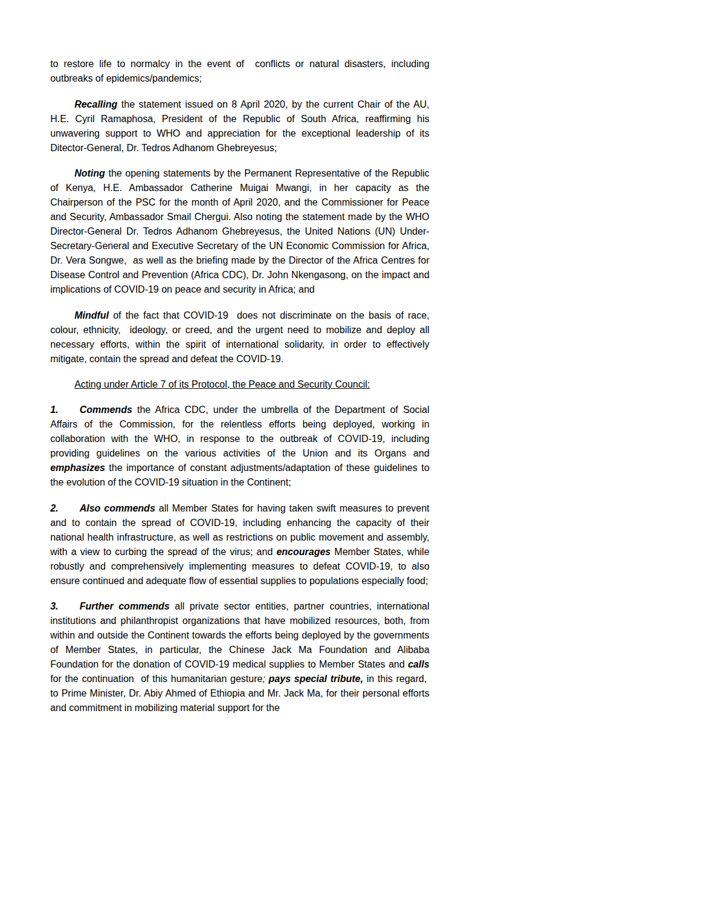to restore life to normalcy in the event of conflicts or natural disasters, including outbreaks of epidemics/pandemics;
Recalling the statement issued on 8 April 2020, by the current Chair of the AU, H.E. Cyril Ramaphosa, President of the Republic of South Africa, reaffirming his unwavering support to WHO and appreciation for the exceptional leadership of its Ditector-General, Dr. Tedros Adhanom Ghebreyesus;
Noting the opening statements by the Permanent Representative of the Republic of Kenya, H.E. Ambassador Catherine Muigai Mwangi, in her capacity as the Chairperson of the PSC for the month of April 2020, and the Commissioner for Peace and Security, Ambassador Smail Chergui. Also noting the statement made by the WHO Director-General Dr. Tedros Adhanom Ghebreyesus, the United Nations (UN) Under-Secretary-General and Executive Secretary of the UN Economic Commission for Africa, Dr. Vera Songwe, as well as the briefing made by the Director of the Africa Centres for Disease Control and Prevention (Africa CDC), Dr. John Nkengasong, on the impact and implications of COVID-19 on peace and security in Africa; and
Mindful of the fact that COVID-19 does not discriminate on the basis of race, colour, ethnicity, ideology, or creed, and the urgent need to mobilize and deploy all necessary efforts, within the spirit of international solidarity, in order to effectively mitigate, contain the spread and defeat the COVID-19.
Acting under Article 7 of its Protocol, the Peace and Security Council:
1. Commends the Africa CDC, under the umbrella of the Department of Social Affairs of the Commission, for the relentless efforts being deployed, working in collaboration with the WHO, in response to the outbreak of COVID-19, including providing guidelines on the various activities of the Union and its Organs and emphasizes the importance of constant adjustments/adaptation of these guidelines to the evolution of the COVID-19 situation in the Continent;
2. Also commends all Member States for having taken swift measures to prevent and to contain the spread of COVID-19, including enhancing the capacity of their national health infrastructure, as well as restrictions on public movement and assembly, with a view to curbing the spread of the virus; and encourages Member States, while robustly and comprehensively implementing measures to defeat COVID-19, to also ensure continued and adequate flow of essential supplies to populations especially food;
3. Further commends all private sector entities, partner countries, international institutions and philanthropist organizations that have mobilized resources, both, from within and outside the Continent towards the efforts being deployed by the governments of Member States, in particular, the Chinese Jack Ma Foundation and Alibaba Foundation for the donation of COVID-19 medical supplies to Member States and calls for the continuation of this humanitarian gesture; pays special tribute, in this regard, to Prime Minister, Dr. Abiy Ahmed of Ethiopia and Mr. Jack Ma, for their personal efforts and commitment in mobilizing material support for the